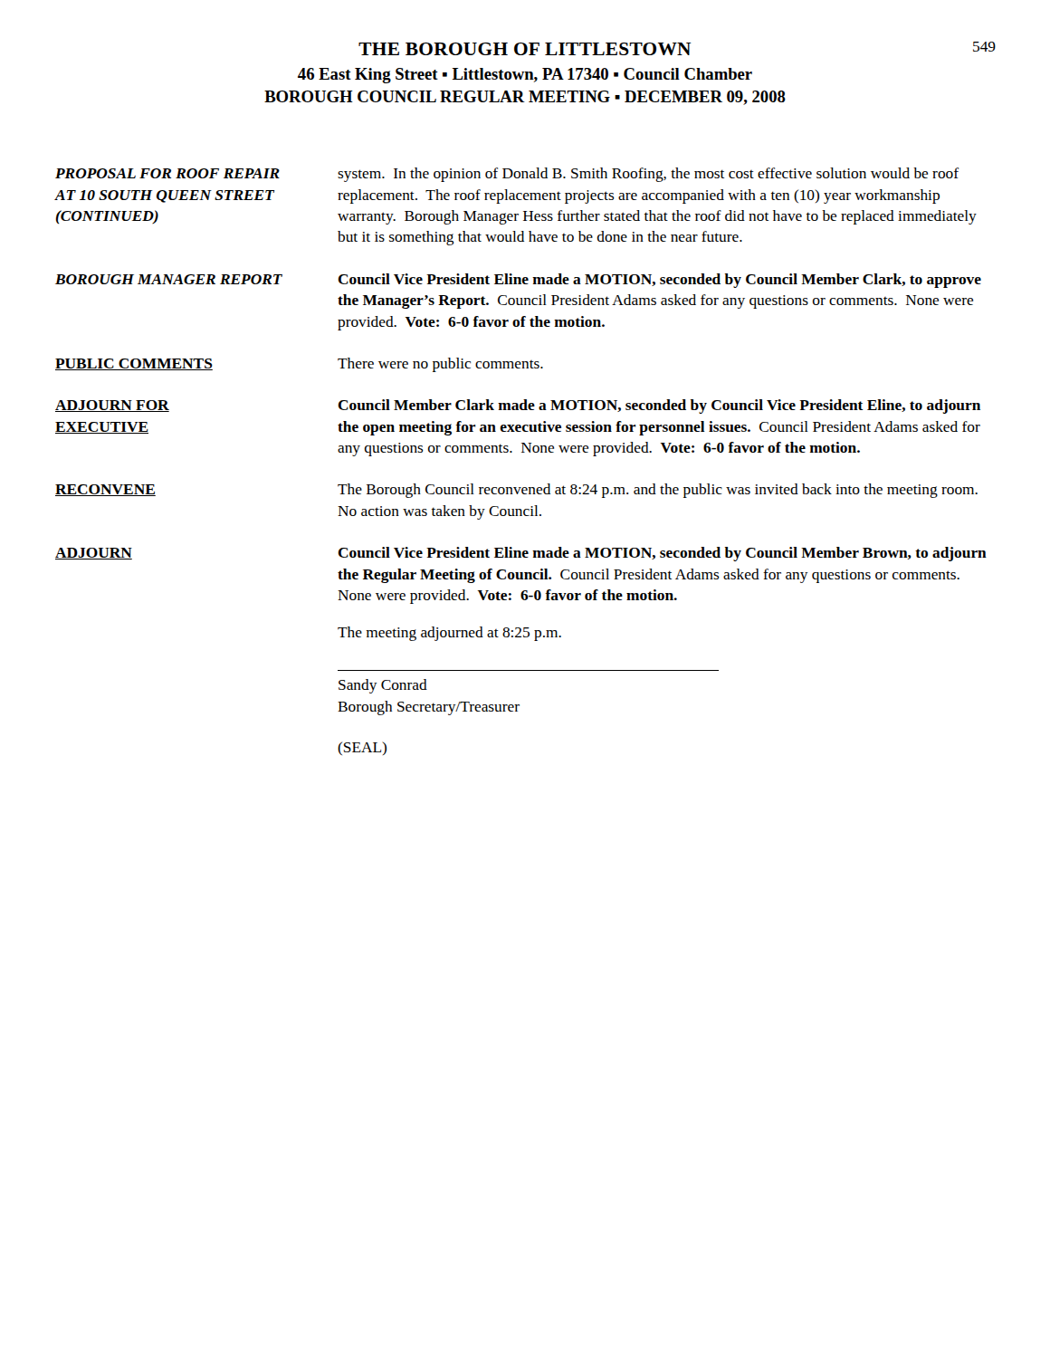549
THE BOROUGH OF LITTLESTOWN
46 East King Street ▪ Littlestown, PA 17340 ▪ Council Chamber
BOROUGH COUNCIL REGULAR MEETING ▪ DECEMBER 09, 2008
| P ROPOSAL FOR R OOF R EPAIR A T 10 S OUTH Q UEEN STREET (C ONTINUED ) | system. In the opinion of Donald B. Smith Roofing, the most cost effective solution would be roof replacement. The roof replacement projects are accompanied with a ten (10) year workmanship warranty. Borough Manager Hess further stated that the roof did not have to be replaced immediately but it is something that would have to be done in the near future. |
| B OROUGH M ANAGER R EPORT | Council Vice President Eline made a MOTION, seconded by Council Member Clark, to approve the Manager’s Report. Council President Adams asked for any questions or comments. None were provided. Vote: 6-0 favor of the motion. |
| PUBLIC COMMENTS | There were no public comments. |
| ADJOURN FOR EXECUTIVE | Council Member Clark made a MOTION, seconded by Council Vice President Eline, to adjourn the open meeting for an executive session for personnel issues. Council President Adams asked for any questions or comments. None were provided. Vote: 6-0 favor of the motion. |
| RECONVENE | The Borough Council reconvened at 8:24 p.m. and the public was invited back into the meeting room. No action was taken by Council. |
| ADJOURN | Council Vice President Eline made a MOTION, seconded by Council Member Brown, to adjourn the Regular Meeting of Council. Council President Adams asked for any questions or comments. None were provided. Vote: 6-0 favor of the motion. The meeting adjourned at 8:25 p.m. Sandy Conrad Borough Secretary/Treasurer (SEAL) |